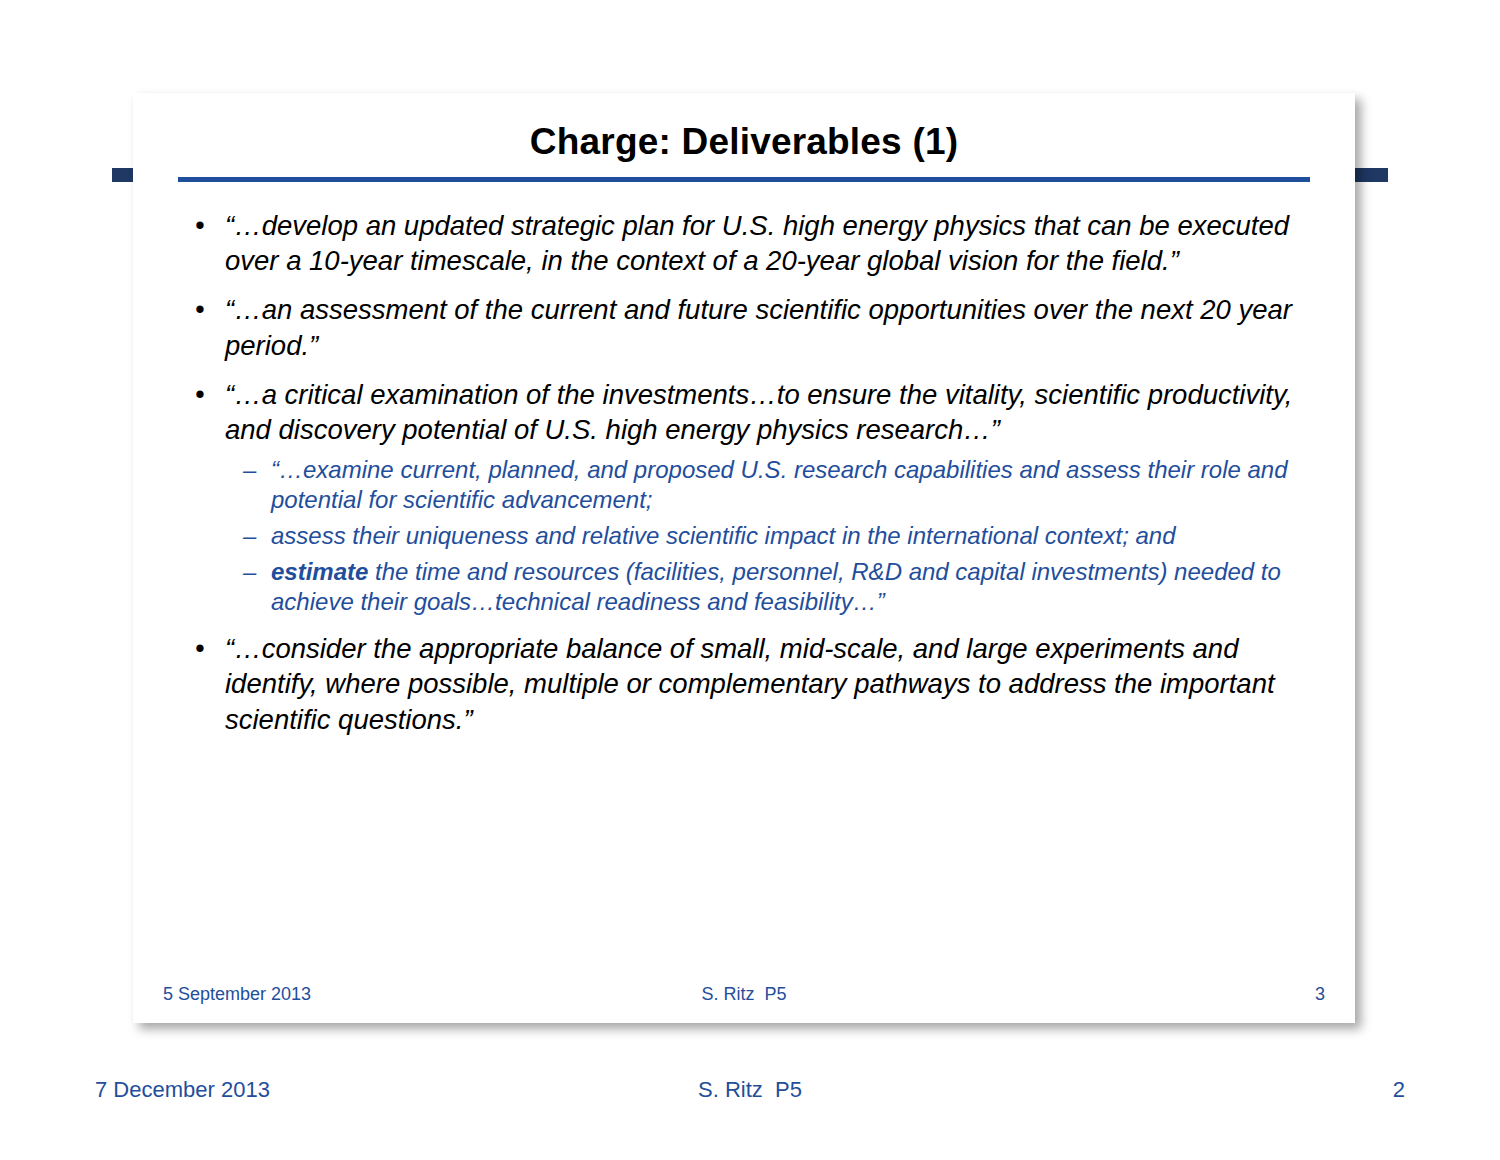Charge: Deliverables (1)
“…develop an updated strategic plan for U.S. high energy physics that can be executed over a 10-year timescale, in the context of a 20-year global vision for the field.”
“…an assessment of the current and future scientific opportunities over the next 20 year period.”
“…a critical examination of the investments…to ensure the vitality, scientific productivity, and discovery potential of U.S. high energy physics research…”
“…examine current, planned, and proposed U.S. research capabilities and assess their role and potential for scientific advancement;
assess their uniqueness and relative scientific impact in the international context; and
estimate the time and resources (facilities, personnel, R&D and capital investments) needed to achieve their goals…technical readiness and feasibility…”
“…consider the appropriate balance of small, mid-scale, and large experiments and identify, where possible, multiple or complementary pathways to address the important scientific questions.”
5 September 2013 S. Ritz P5 3
7 December 2013 S. Ritz P5 2